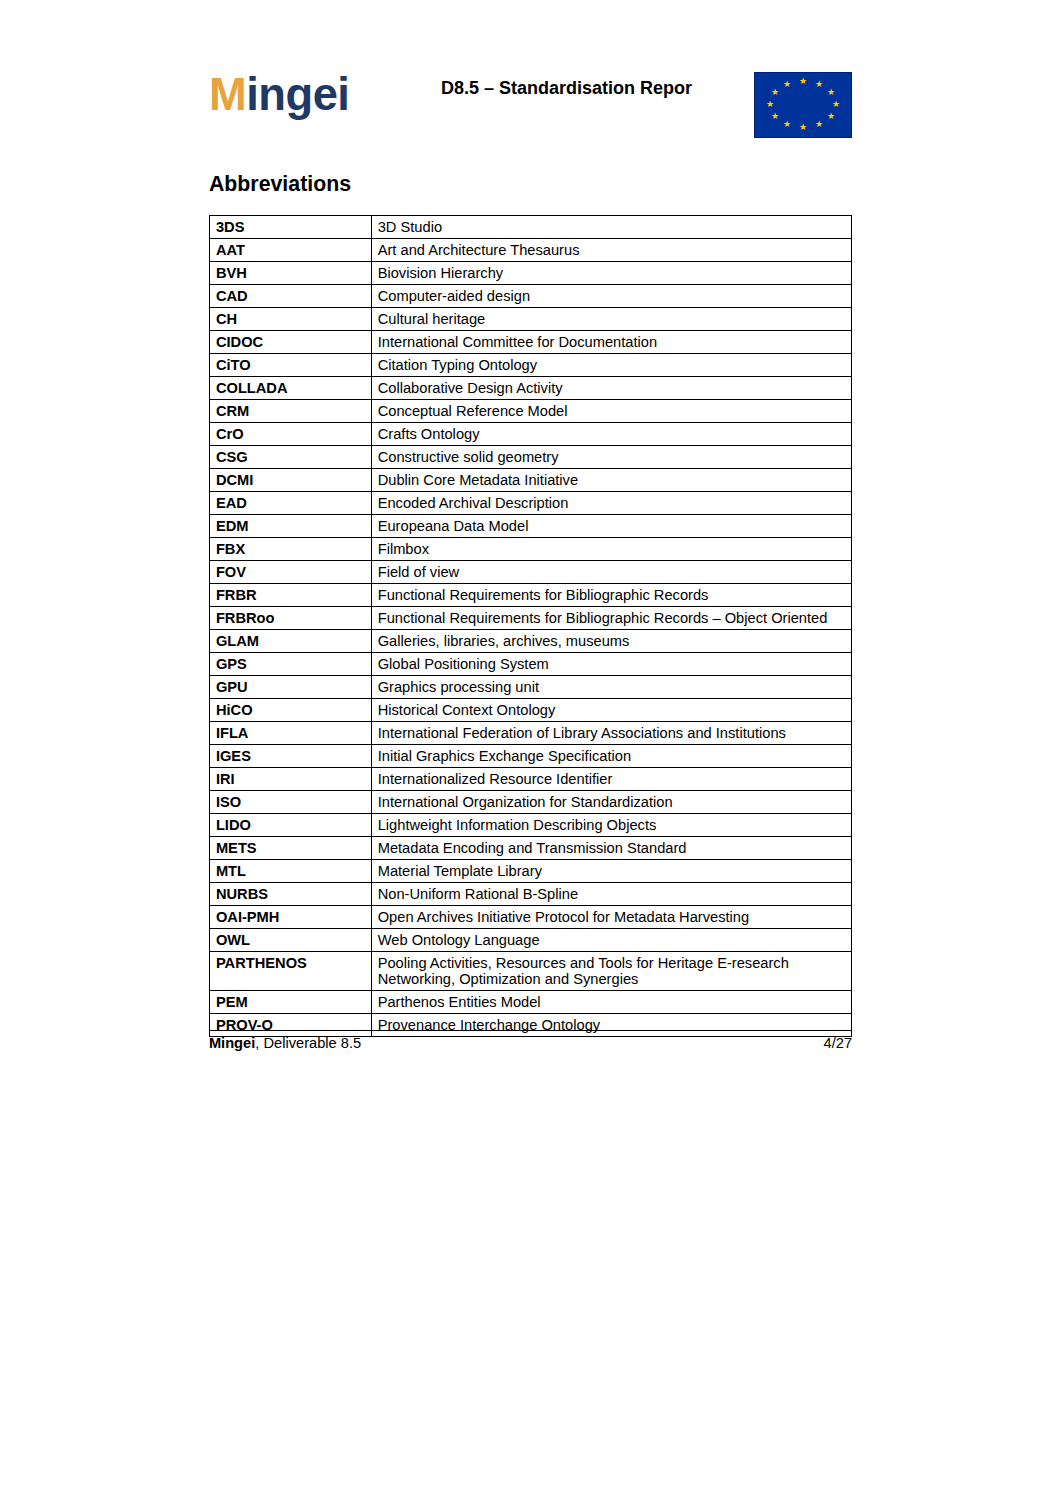Mingei
D8.5 – Standardisation Repor
★ ★ ★ ★ ★ ★ ★ ★ ★ ★ ★ ★
Abbreviations
| 3DS | 3D Studio |
| AAT | Art and Architecture Thesaurus |
| BVH | Biovision Hierarchy |
| CAD | Computer-aided design |
| CH | Cultural heritage |
| CIDOC | International Committee for Documentation |
| CiTO | Citation Typing Ontology |
| COLLADA | Collaborative Design Activity |
| CRM | Conceptual Reference Model |
| CrO | Crafts Ontology |
| CSG | Constructive solid geometry |
| DCMI | Dublin Core Metadata Initiative |
| EAD | Encoded Archival Description |
| EDM | Europeana Data Model |
| FBX | Filmbox |
| FOV | Field of view |
| FRBR | Functional Requirements for Bibliographic Records |
| FRBRoo | Functional Requirements for Bibliographic Records – Object Oriented |
| GLAM | Galleries, libraries, archives, museums |
| GPS | Global Positioning System |
| GPU | Graphics processing unit |
| HiCO | Historical Context Ontology |
| IFLA | International Federation of Library Associations and Institutions |
| IGES | Initial Graphics Exchange Specification |
| IRI | Internationalized Resource Identifier |
| ISO | International Organization for Standardization |
| LIDO | Lightweight Information Describing Objects |
| METS | Metadata Encoding and Transmission Standard |
| MTL | Material Template Library |
| NURBS | Non-Uniform Rational B-Spline |
| OAI-PMH | Open Archives Initiative Protocol for Metadata Harvesting |
| OWL | Web Ontology Language |
| PARTHENOS | Pooling Activities, Resources and Tools for Heritage E-research Networking, Optimization and Synergies |
| PEM | Parthenos Entities Model |
| PROV-O | Provenance Interchange Ontology |
Mingei, Deliverable 8.5
4/27